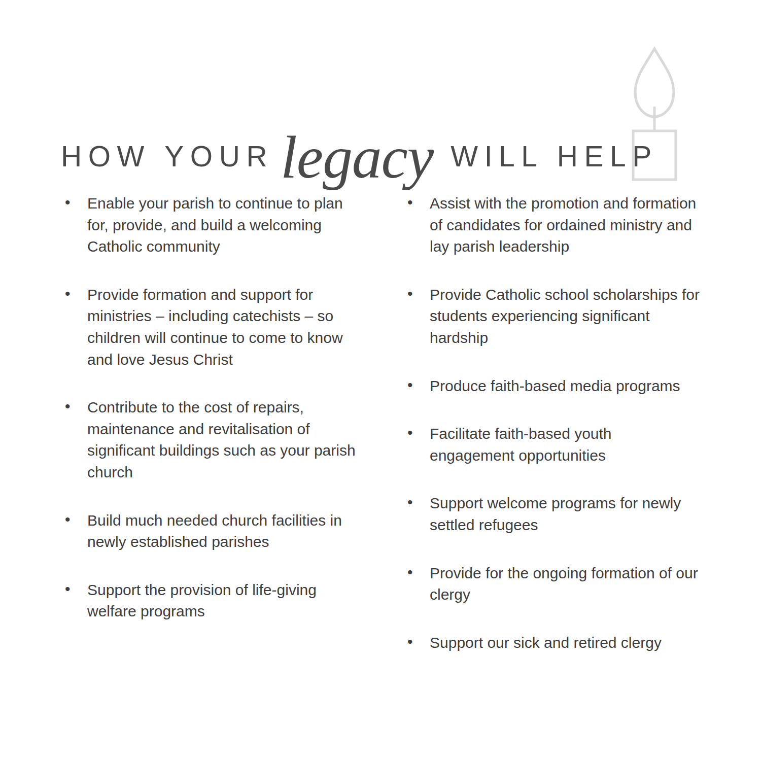How yourlegacy will help
Enable your parish to continue to plan for, provide, and build a welcoming Catholic community
Provide formation and support for ministries – including catechists – so children will continue to come to know and love Jesus Christ
Contribute to the cost of repairs, maintenance and revitalisation of significant buildings such as your parish church
Build much needed church facilities in newly established parishes
Support the provision of life-giving welfare programs
Assist with the promotion and formation of candidates for ordained ministry and lay parish leadership
Provide Catholic school scholarships for students experiencing significant hardship
Produce faith-based media programs
Facilitate faith-based youth engagement opportunities
Support welcome programs for newly settled refugees
Provide for the ongoing formation of our clergy
Support our sick and retired clergy